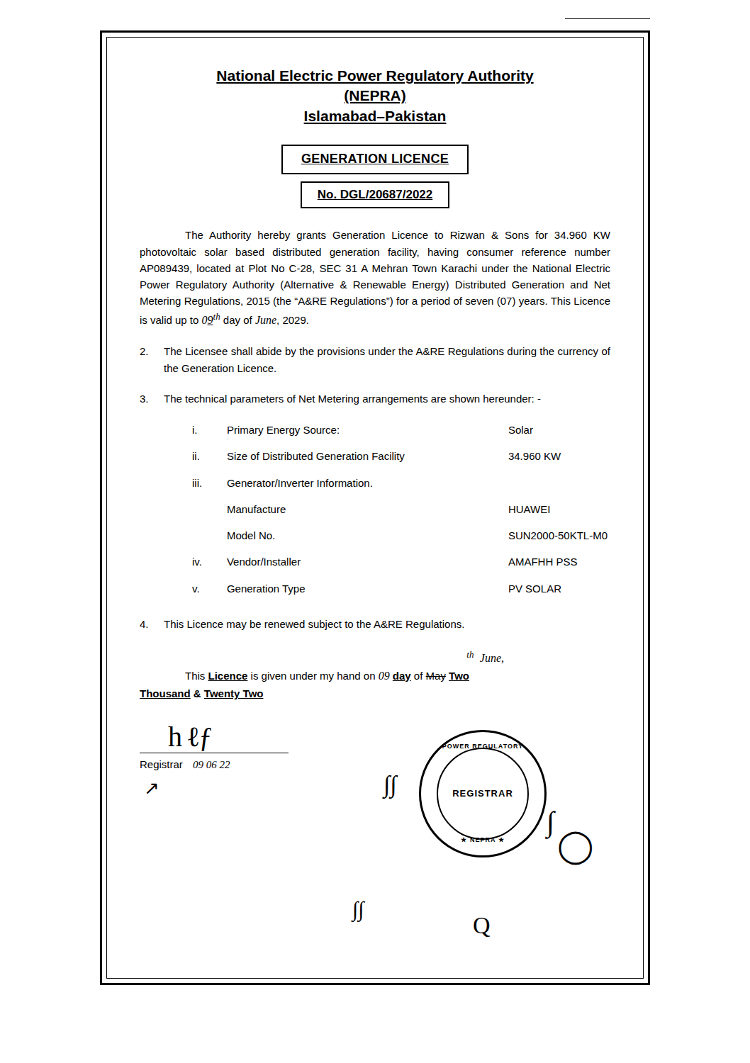National Electric Power Regulatory Authority (NEPRA) Islamabad–Pakistan
GENERATION LICENCE
No. DGL/20687/2022
The Authority hereby grants Generation Licence to Rizwan & Sons for 34.960 KW photovoltaic solar based distributed generation facility, having consumer reference number AP089439, located at Plot No C-28, SEC 31 A Mehran Town Karachi under the National Electric Power Regulatory Authority (Alternative & Renewable Energy) Distributed Generation and Net Metering Regulations, 2015 (the “A&RE Regulations”) for a period of seven (07) years. This Licence is valid up to 09 th day of June, 2029.
2.
The Licensee shall abide by the provisions under the A&RE Regulations during the currency of the Generation Licence.
3.
The technical parameters of Net Metering arrangements are shown hereunder: -
| i. | Primary Energy Source: | Solar |
| ii. | Size of Distributed Generation Facility | 34.960 KW |
| iii. | Generator/Inverter Information. | |
| | Manufacture | HUAWEI |
| | Model No. | SUN2000-50KTL-M0 |
| iv. | Vendor/Installer | AMAFHH PSS |
| v. | Generation Type | PV SOLAR |
4.
This Licence may be renewed subject to the A&RE Regulations.
th June,
This Licence is given under my hand on 09 day of May Two
Thousand & Twenty Two
h ℓƒ
Registrar 09 06 22
↗
∫∫
POWER REGULATORY
REGISTRAR
★ NEPRA ★
∫
◯
∫∫
Q